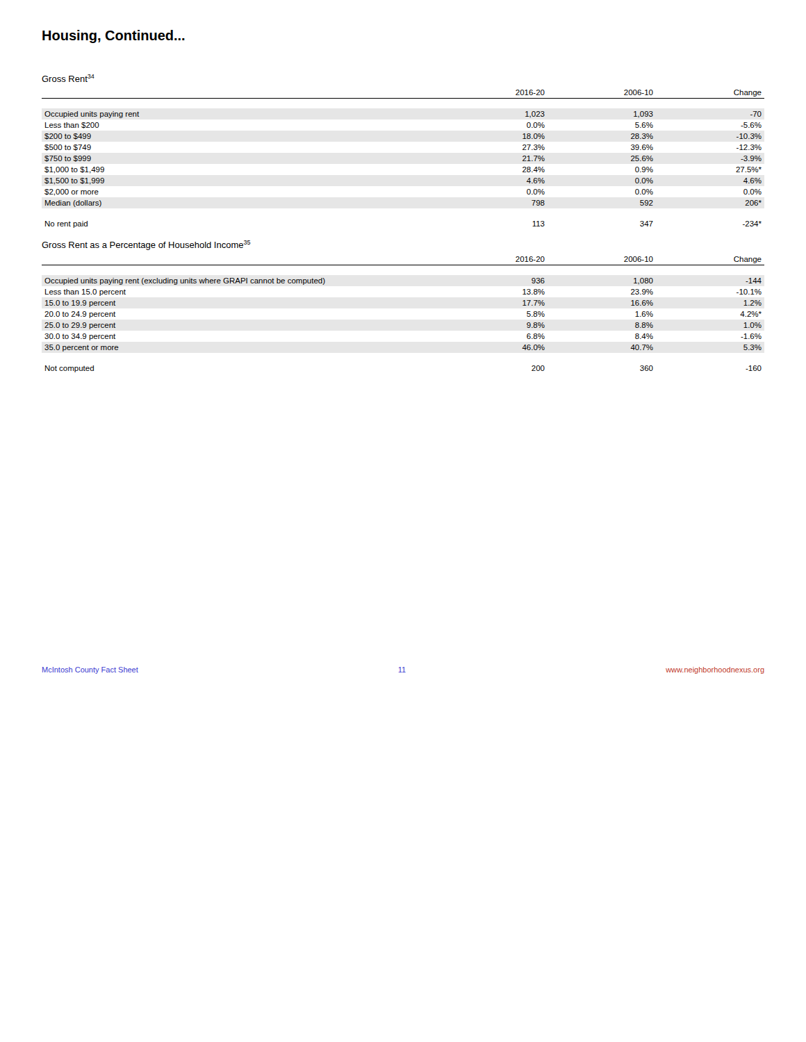Housing, Continued...
Gross Rent 34
| | 2016-20 | 2006-10 | Change |
| --- | --- | --- | --- |
| Occupied units paying rent | 1,023 | 1,093 | -70 |
| Less than $200 | 0.0% | 5.6% | -5.6% |
| $200 to $499 | 18.0% | 28.3% | -10.3% |
| $500 to $749 | 27.3% | 39.6% | -12.3% |
| $750 to $999 | 21.7% | 25.6% | -3.9% |
| $1,000 to $1,499 | 28.4% | 0.9% | 27.5%* |
| $1,500 to $1,999 | 4.6% | 0.0% | 4.6% |
| $2,000 or more | 0.0% | 0.0% | 0.0% |
| Median (dollars) | 798 | 592 | 206* |
| No rent paid | 113 | 347 | -234* |
Gross Rent as a Percentage of Household Income 35
| | 2016-20 | 2006-10 | Change |
| --- | --- | --- | --- |
| Occupied units paying rent (excluding units where GRAPI cannot be computed) | 936 | 1,080 | -144 |
| Less than 15.0 percent | 13.8% | 23.9% | -10.1% |
| 15.0 to 19.9 percent | 17.7% | 16.6% | 1.2% |
| 20.0 to 24.9 percent | 5.8% | 1.6% | 4.2%* |
| 25.0 to 29.9 percent | 9.8% | 8.8% | 1.0% |
| 30.0 to 34.9 percent | 6.8% | 8.4% | -1.6% |
| 35.0 percent or more | 46.0% | 40.7% | 5.3% |
| Not computed | 200 | 360 | -160 |
McIntosh County Fact Sheet 11 www.neighborhoodnexus.org